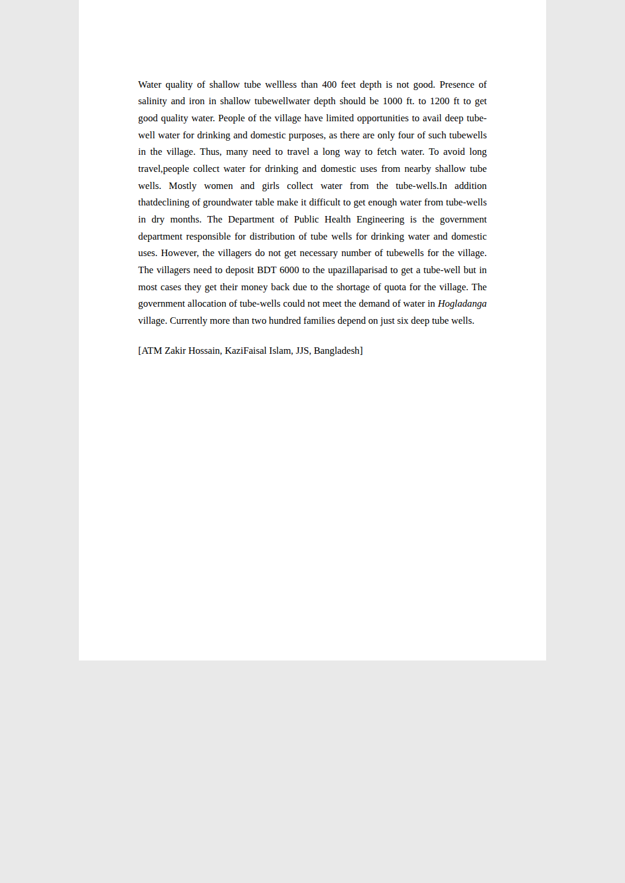Water quality of shallow tube wellless than 400 feet depth is not good. Presence of salinity and iron in shallow tubewellwater depth should be 1000 ft. to 1200 ft to get good quality water. People of the village have limited opportunities to avail deep tube-well water for drinking and domestic purposes, as there are only four of such tubewells in the village. Thus, many need to travel a long way to fetch water. To avoid long travel,people collect water for drinking and domestic uses from nearby shallow tube wells. Mostly women and girls collect water from the tube-wells.In addition thatdeclining of groundwater table make it difficult to get enough water from tube-wells in dry months. The Department of Public Health Engineering is the government department responsible for distribution of tube wells for drinking water and domestic uses. However, the villagers do not get necessary number of tubewells for the village. The villagers need to deposit BDT 6000 to the upazillaparisad to get a tube-well but in most cases they get their money back due to the shortage of quota for the village. The government allocation of tube-wells could not meet the demand of water in Hogladanga village. Currently more than two hundred families depend on just six deep tube wells.
[ATM Zakir Hossain, KaziFaisal Islam, JJS, Bangladesh]